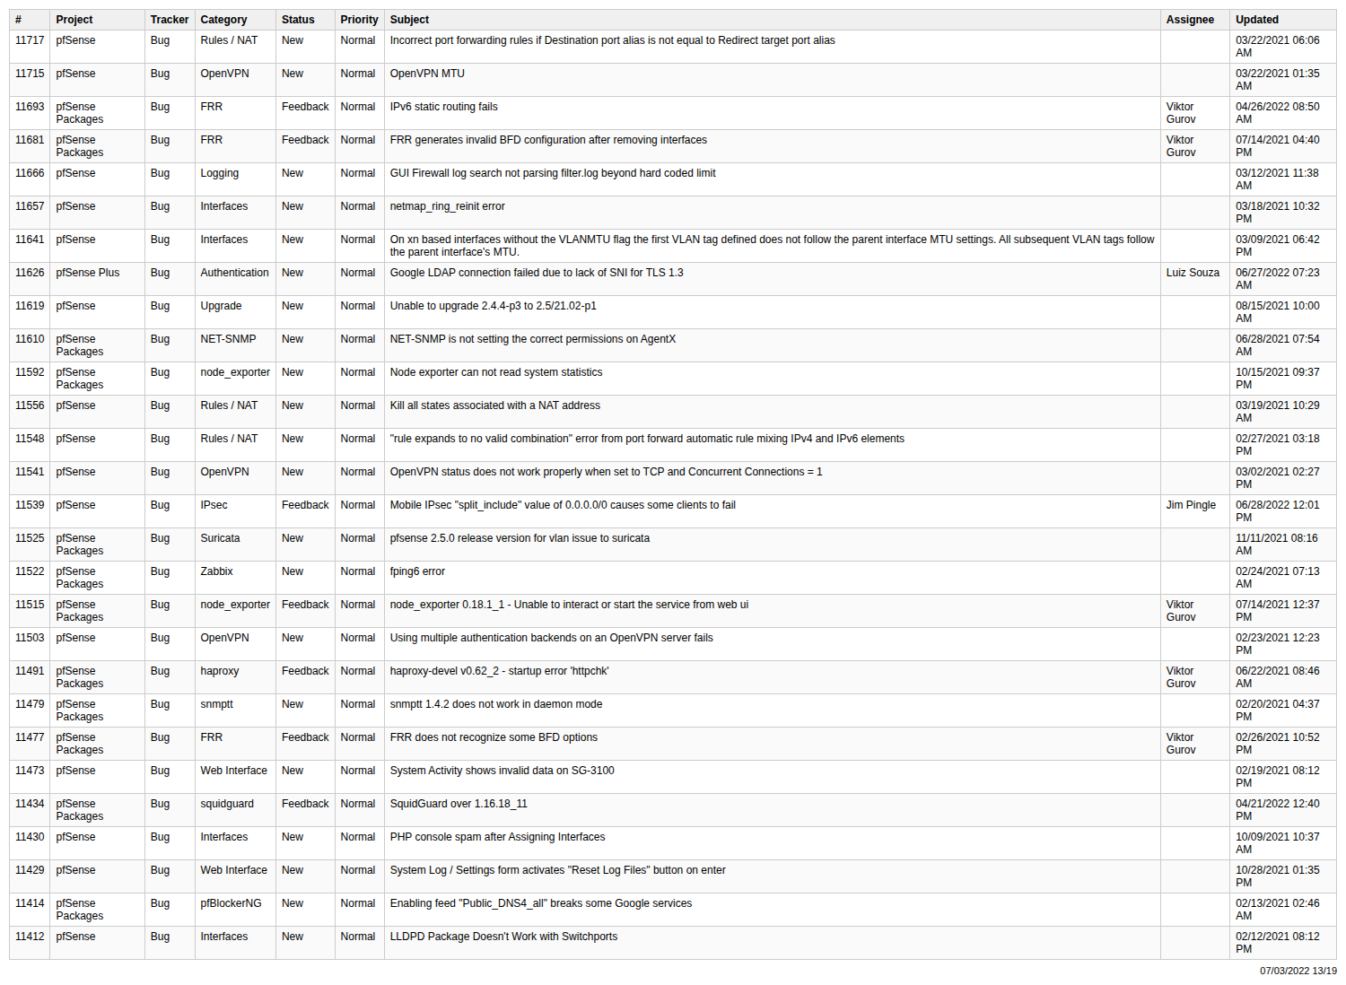| # | Project | Tracker | Category | Status | Priority | Subject | Assignee | Updated |
| --- | --- | --- | --- | --- | --- | --- | --- | --- |
| 11717 | pfSense | Bug | Rules / NAT | New | Normal | Incorrect port forwarding rules if Destination port alias is not equal to Redirect target port alias | | 03/22/2021 06:06 AM |
| 11715 | pfSense | Bug | OpenVPN | New | Normal | OpenVPN MTU | | 03/22/2021 01:35 AM |
| 11693 | pfSense Packages | Bug | FRR | Feedback | Normal | IPv6 static routing fails | Viktor Gurov | 04/26/2022 08:50 AM |
| 11681 | pfSense Packages | Bug | FRR | Feedback | Normal | FRR generates invalid BFD configuration after removing interfaces | Viktor Gurov | 07/14/2021 04:40 PM |
| 11666 | pfSense | Bug | Logging | New | Normal | GUI Firewall log search not parsing filter.log beyond hard coded limit | | 03/12/2021 11:38 AM |
| 11657 | pfSense | Bug | Interfaces | New | Normal | netmap_ring_reinit error | | 03/18/2021 10:32 PM |
| 11641 | pfSense | Bug | Interfaces | New | Normal | On xn based interfaces without the VLANMTU flag the first VLAN tag defined does not follow the parent interface MTU settings. All subsequent VLAN tags follow the parent interface's MTU. | | 03/09/2021 06:42 PM |
| 11626 | pfSense Plus | Bug | Authentication | New | Normal | Google LDAP connection failed due to lack of SNI for TLS 1.3 | Luiz Souza | 06/27/2022 07:23 AM |
| 11619 | pfSense | Bug | Upgrade | New | Normal | Unable to upgrade 2.4.4-p3 to 2.5/21.02-p1 | | 08/15/2021 10:00 AM |
| 11610 | pfSense Packages | Bug | NET-SNMP | New | Normal | NET-SNMP is not setting the correct permissions on AgentX | | 06/28/2021 07:54 AM |
| 11592 | pfSense Packages | Bug | node_exporter | New | Normal | Node exporter can not read system statistics | | 10/15/2021 09:37 PM |
| 11556 | pfSense | Bug | Rules / NAT | New | Normal | Kill all states associated with a NAT address | | 03/19/2021 10:29 AM |
| 11548 | pfSense | Bug | Rules / NAT | New | Normal | "rule expands to no valid combination" error from port forward automatic rule mixing IPv4 and IPv6 elements | | 02/27/2021 03:18 PM |
| 11541 | pfSense | Bug | OpenVPN | New | Normal | OpenVPN status does not work properly when set to TCP and Concurrent Connections = 1 | | 03/02/2021 02:27 PM |
| 11539 | pfSense | Bug | IPsec | Feedback | Normal | Mobile IPsec "split_include" value of 0.0.0.0/0 causes some clients to fail | Jim Pingle | 06/28/2022 12:01 PM |
| 11525 | pfSense Packages | Bug | Suricata | New | Normal | pfsense 2.5.0 release version for vlan issue to suricata | | 11/11/2021 08:16 AM |
| 11522 | pfSense Packages | Bug | Zabbix | New | Normal | fping6 error | | 02/24/2021 07:13 AM |
| 11515 | pfSense Packages | Bug | node_exporter | Feedback | Normal | node_exporter 0.18.1_1 - Unable to interact or start the service from web ui | Viktor Gurov | 07/14/2021 12:37 PM |
| 11503 | pfSense | Bug | OpenVPN | New | Normal | Using multiple authentication backends on an OpenVPN server fails | | 02/23/2021 12:23 PM |
| 11491 | pfSense Packages | Bug | haproxy | Feedback | Normal | haproxy-devel v0.62_2 - startup error 'httpchk' | Viktor Gurov | 06/22/2021 08:46 AM |
| 11479 | pfSense Packages | Bug | snmptt | New | Normal | snmptt 1.4.2 does not work in daemon mode | | 02/20/2021 04:37 PM |
| 11477 | pfSense Packages | Bug | FRR | Feedback | Normal | FRR does not recognize some BFD options | Viktor Gurov | 02/26/2021 10:52 PM |
| 11473 | pfSense | Bug | Web Interface | New | Normal | System Activity shows invalid data on SG-3100 | | 02/19/2021 08:12 PM |
| 11434 | pfSense Packages | Bug | squidguard | Feedback | Normal | SquidGuard over 1.16.18_11 | | 04/21/2022 12:40 PM |
| 11430 | pfSense | Bug | Interfaces | New | Normal | PHP console spam after Assigning Interfaces | | 10/09/2021 10:37 AM |
| 11429 | pfSense | Bug | Web Interface | New | Normal | System Log / Settings form activates "Reset Log Files" button on enter | | 10/28/2021 01:35 PM |
| 11414 | pfSense Packages | Bug | pfBlockerNG | New | Normal | Enabling feed "Public_DNS4_all" breaks some Google services | | 02/13/2021 02:46 AM |
| 11412 | pfSense | Bug | Interfaces | New | Normal | LLDPD Package Doesn't Work with Switchports | | 02/12/2021 08:12 PM |
07/03/2022 13/19